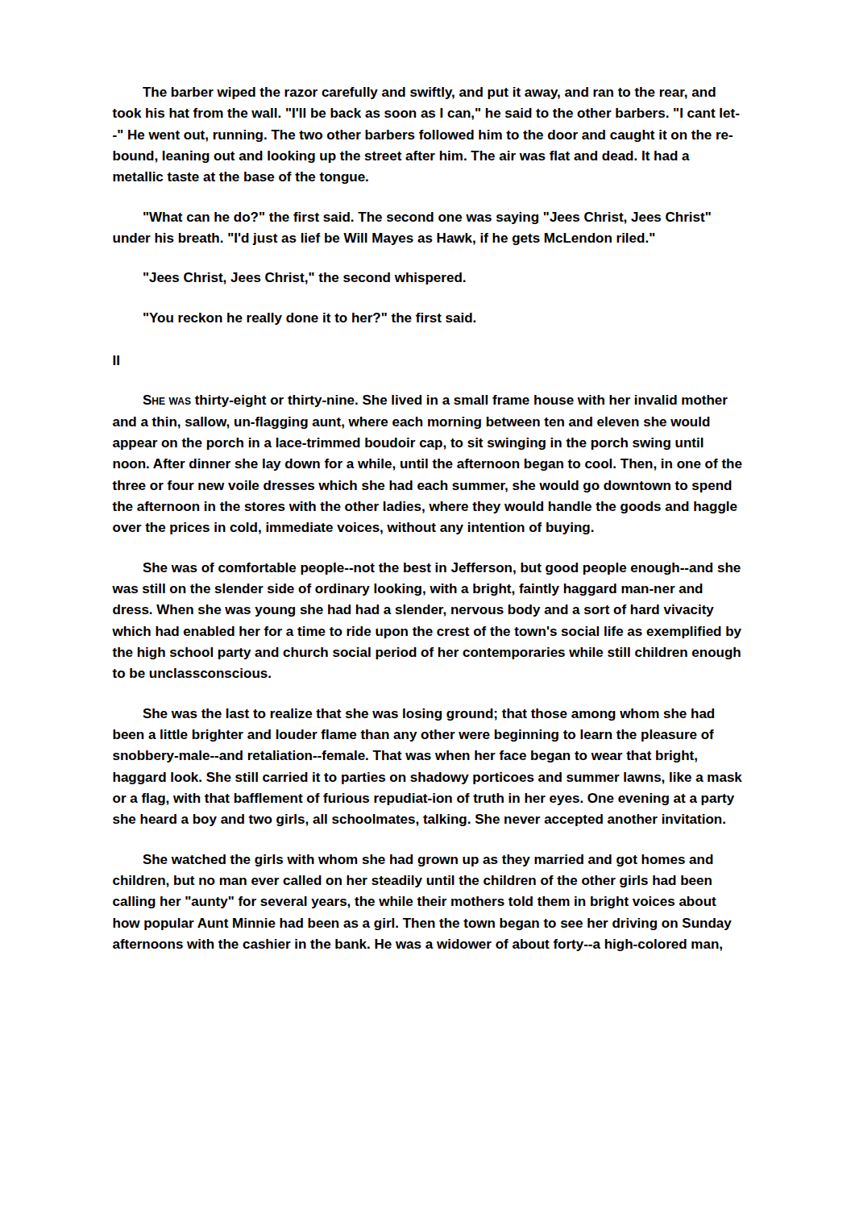The barber wiped the razor carefully and swiftly, and put it away, and ran to the rear, and took his hat from the wall. "I'll be back as soon as I can," he said to the other barbers. "I cant let--" He went out, running. The two other barbers followed him to the door and caught it on the re-bound, leaning out and looking up the street after him. The air was flat and dead. It had a metallic taste at the base of the tongue.
"What can he do?" the first said. The second one was saying "Jees Christ, Jees Christ" under his breath. "I'd just as lief be Will Mayes as Hawk, if he gets McLendon riled."
"Jees Christ, Jees Christ," the second whispered.
"You reckon he really done it to her?" the first said.
II
She was thirty-eight or thirty-nine. She lived in a small frame house with her invalid mother and a thin, sallow, un-flagging aunt, where each morning between ten and eleven she would appear on the porch in a lace-trimmed boudoir cap, to sit swinging in the porch swing until noon. After dinner she lay down for a while, until the afternoon began to cool. Then, in one of the three or four new voile dresses which she had each summer, she would go downtown to spend the afternoon in the stores with the other ladies, where they would handle the goods and haggle over the prices in cold, immediate voices, without any intention of buying.
She was of comfortable people--not the best in Jefferson, but good people enough--and she was still on the slender side of ordinary looking, with a bright, faintly haggard man-ner and dress. When she was young she had had a slender, nervous body and a sort of hard vivacity which had enabled her for a time to ride upon the crest of the town's social life as exemplified by the high school party and church social period of her contemporaries while still children enough to be unclassconscious.
She was the last to realize that she was losing ground; that those among whom she had been a little brighter and louder flame than any other were beginning to learn the pleasure of snobbery-male--and retaliation--female. That was when her face began to wear that bright, haggard look. She still carried it to parties on shadowy porticoes and summer lawns, like a mask or a flag, with that bafflement of furious repudiat-ion of truth in her eyes. One evening at a party she heard a boy and two girls, all schoolmates, talking. She never accepted another invitation.
She watched the girls with whom she had grown up as they married and got homes and children, but no man ever called on her steadily until the children of the other girls had been calling her "aunty" for several years, the while their mothers told them in bright voices about how popular Aunt Minnie had been as a girl. Then the town began to see her driving on Sunday afternoons with the cashier in the bank. He was a widower of about forty--a high-colored man,